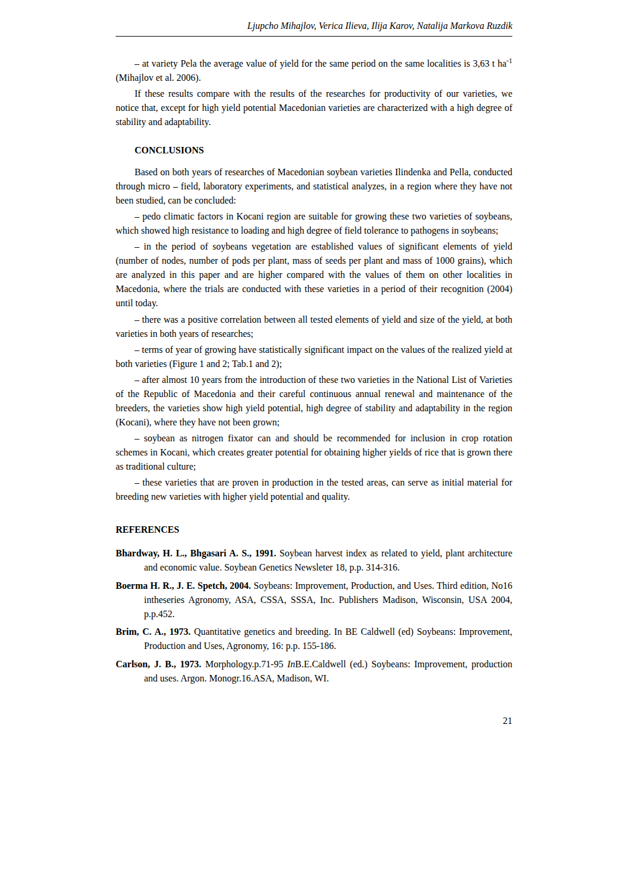Ljupcho Mihajlov, Verica Ilieva, Ilija Karov, Natalija Markova Ruzdik
– at variety Pela the average value of yield for the same period on the same localities is 3,63 t ha-1 (Mihajlov et al. 2006).
If these results compare with the results of the researches for productivity of our varieties, we notice that, except for high yield potential Macedonian varieties are characterized with a high degree of stability and adaptability.
CONCLUSIONS
Based on both years of researches of Macedonian soybean varieties Ilindenka and Pella, conducted through micro – field, laboratory experiments, and statistical analyzes, in a region where they have not been studied, can be concluded:
– pedo climatic factors in Kocani region are suitable for growing these two varieties of soybeans, which showed high resistance to loading and high degree of field tolerance to pathogens in soybeans;
– in the period of soybeans vegetation are established values of significant elements of yield (number of nodes, number of pods per plant, mass of seeds per plant and mass of 1000 grains), which are analyzed in this paper and are higher compared with the values of them on other localities in Macedonia, where the trials are conducted with these varieties in a period of their recognition (2004) until today.
– there was a positive correlation between all tested elements of yield and size of the yield, at both varieties in both years of researches;
– terms of year of growing have statistically significant impact on the values of the realized yield at both varieties (Figure 1 and 2; Tab.1 and 2);
– after almost 10 years from the introduction of these two varieties in the National List of Varieties of the Republic of Macedonia and their careful continuous annual renewal and maintenance of the breeders, the varieties show high yield potential, high degree of stability and adaptability in the region (Kocani), where they have not been grown;
– soybean as nitrogen fixator can and should be recommended for inclusion in crop rotation schemes in Kocani, which creates greater potential for obtaining higher yields of rice that is grown there as traditional culture;
– these varieties that are proven in production in the tested areas, can serve as initial material for breeding new varieties with higher yield potential and quality.
REFERENCES
Bhardway, H. L., Bhgasari A. S., 1991. Soybean harvest index as related to yield, plant architecture and economic value. Soybean Genetics Newsleter 18, p.p. 314-316.
Boerma H. R., J. E. Spetch, 2004. Soybeans: Improvement, Production, and Uses. Third edition, No16 intheseries Agronomy, ASA, CSSA, SSSA, Inc. Publishers Madison, Wisconsin, USA 2004, p.p.452.
Brim, C. A., 1973. Quantitative genetics and breeding. In BE Caldwell (ed) Soybeans: Improvement, Production and Uses, Agronomy, 16: p.p. 155-186.
Carlson, J. B., 1973. Morphology.p.71-95 In B.E.Caldwell (ed.) Soybeans: Improvement, production and uses. Argon. Monogr.16.ASA, Madison, WI.
21